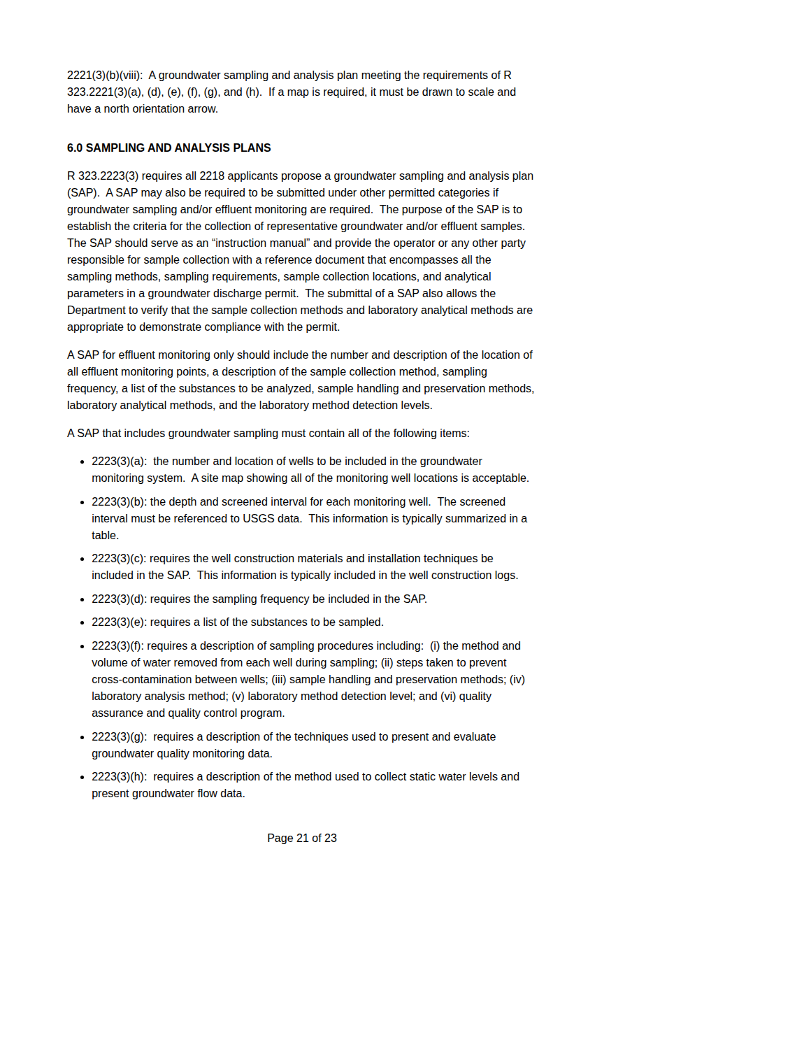2221(3)(b)(viii): A groundwater sampling and analysis plan meeting the requirements of R 323.2221(3)(a), (d), (e), (f), (g), and (h). If a map is required, it must be drawn to scale and have a north orientation arrow.
6.0 SAMPLING AND ANALYSIS PLANS
R 323.2223(3) requires all 2218 applicants propose a groundwater sampling and analysis plan (SAP). A SAP may also be required to be submitted under other permitted categories if groundwater sampling and/or effluent monitoring are required. The purpose of the SAP is to establish the criteria for the collection of representative groundwater and/or effluent samples. The SAP should serve as an “instruction manual” and provide the operator or any other party responsible for sample collection with a reference document that encompasses all the sampling methods, sampling requirements, sample collection locations, and analytical parameters in a groundwater discharge permit. The submittal of a SAP also allows the Department to verify that the sample collection methods and laboratory analytical methods are appropriate to demonstrate compliance with the permit.
A SAP for effluent monitoring only should include the number and description of the location of all effluent monitoring points, a description of the sample collection method, sampling frequency, a list of the substances to be analyzed, sample handling and preservation methods, laboratory analytical methods, and the laboratory method detection levels.
A SAP that includes groundwater sampling must contain all of the following items:
2223(3)(a): the number and location of wells to be included in the groundwater monitoring system. A site map showing all of the monitoring well locations is acceptable.
2223(3)(b): the depth and screened interval for each monitoring well. The screened interval must be referenced to USGS data. This information is typically summarized in a table.
2223(3)(c): requires the well construction materials and installation techniques be included in the SAP. This information is typically included in the well construction logs.
2223(3)(d): requires the sampling frequency be included in the SAP.
2223(3)(e): requires a list of the substances to be sampled.
2223(3)(f): requires a description of sampling procedures including: (i) the method and volume of water removed from each well during sampling; (ii) steps taken to prevent cross-contamination between wells; (iii) sample handling and preservation methods; (iv) laboratory analysis method; (v) laboratory method detection level; and (vi) quality assurance and quality control program.
2223(3)(g): requires a description of the techniques used to present and evaluate groundwater quality monitoring data.
2223(3)(h): requires a description of the method used to collect static water levels and present groundwater flow data.
Page 21 of 23